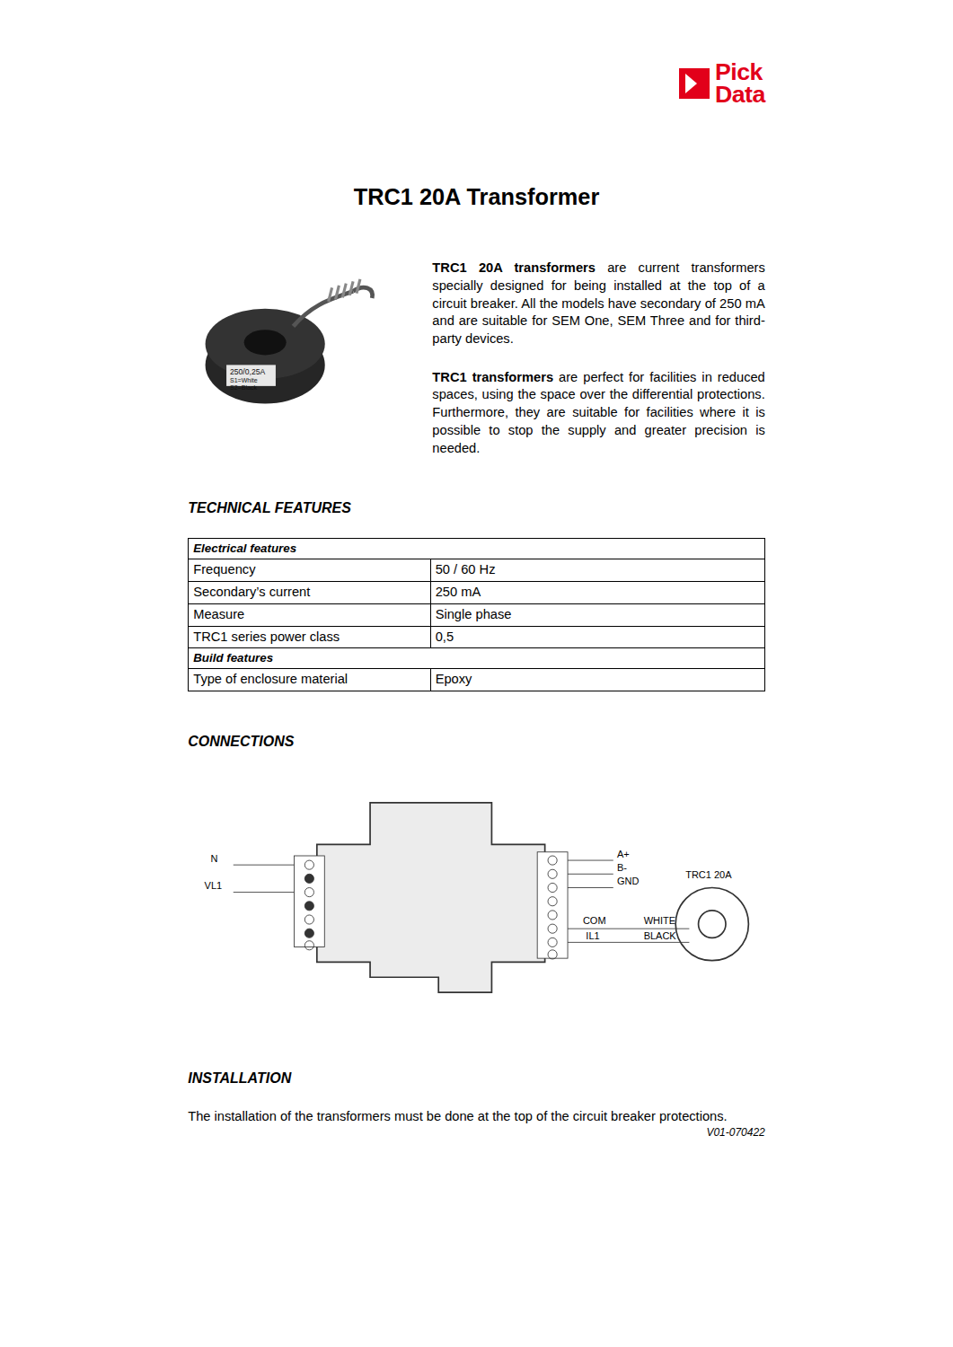Pick Data
TRC1 20A Transformer
TRC1 20A transformers are current transformers specially designed for being installed at the top of a circuit breaker. All the models have secondary of 250 mA and are suitable for SEM One, SEM Three and for third-party devices.
TRC1 transformers are perfect for facilities in reduced spaces, using the space over the differential protections. Furthermore, they are suitable for facilities where it is possible to stop the supply and greater precision is needed.
TECHNICAL FEATURES
| Electrical features |
| Frequency | 50 / 60 Hz |
| Secondary’s current | 250 mA |
| Measure | Single phase |
| TRC1 series power class | 0,5 |
| Build features |
| Type of enclosure material | Epoxy |
CONNECTIONS
INSTALLATION
The installation of the transformers must be done at the top of the circuit breaker protections.
V01-070422